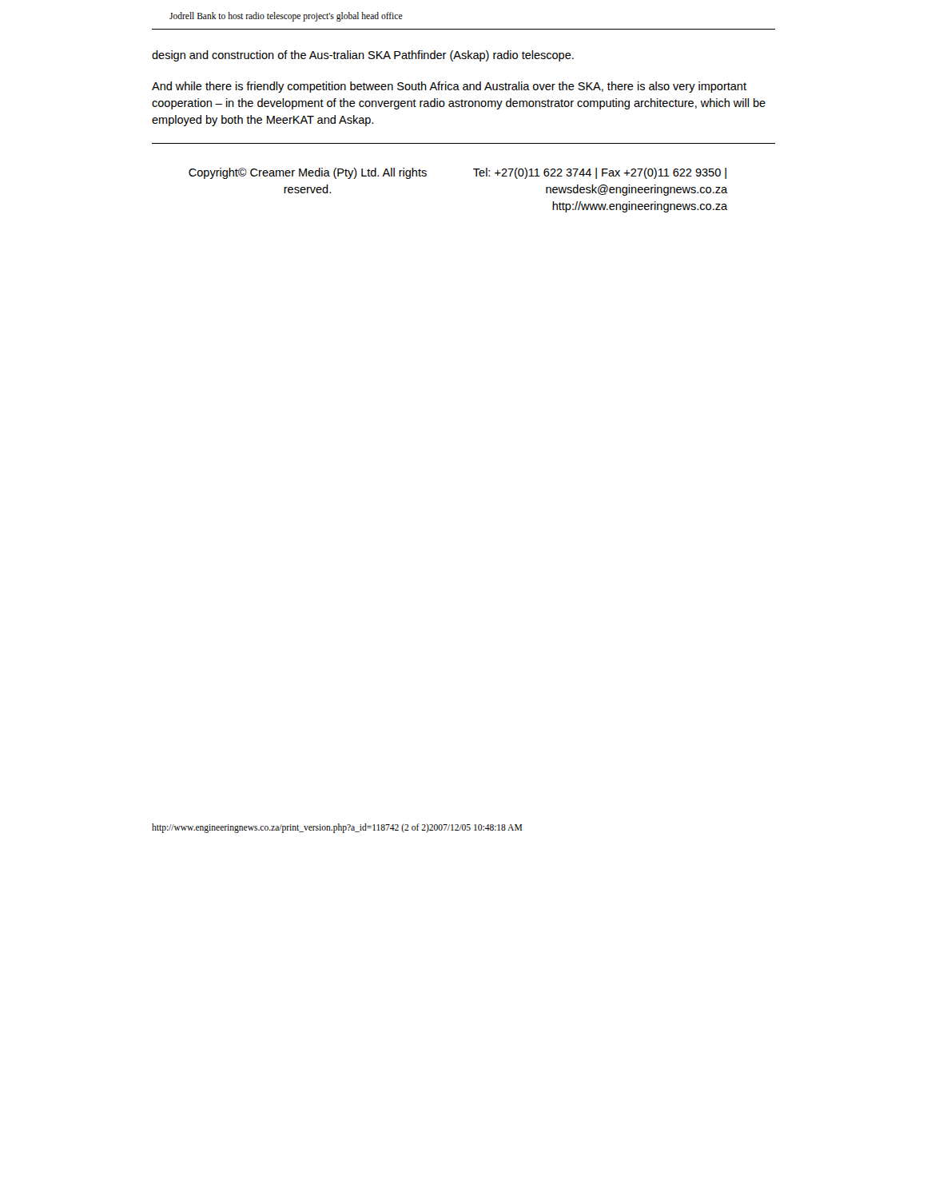Jodrell Bank to host radio telescope project's global head office
design and construction of the Aus-tralian SKA Pathfinder (Askap) radio telescope.
And while there is friendly competition between South Africa and Australia over the SKA, there is also very important cooperation – in the development of the convergent radio astronomy demonstrator computing architecture, which will be employed by both the MeerKAT and Askap.
| Copyright© Creamer Media (Pty) Ltd. All rights reserved. | Tel: +27(0)11 622 3744 / Fax +27(0)11 622 9350 / newsdesk@engineeringnews.co.za http://www.engineeringnews.co.za |
http://www.engineeringnews.co.za/print_version.php?a_id=118742 (2 of 2)2007/12/05 10:48:18 AM